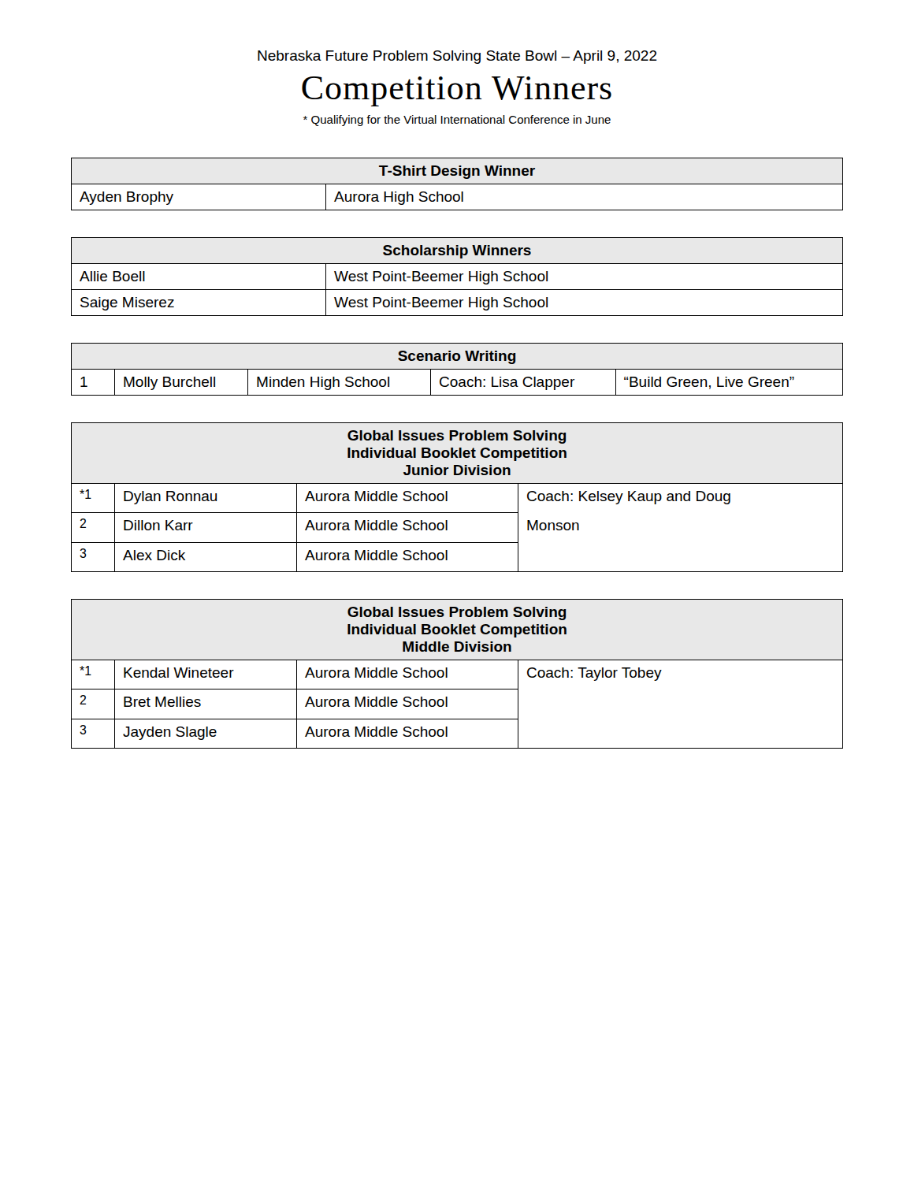Nebraska Future Problem Solving State Bowl – April 9, 2022
Competition Winners
* Qualifying for the Virtual International Conference in June
| T-Shirt Design Winner |
| --- |
| Ayden Brophy | Aurora High School |
| Scholarship Winners |
| --- |
| Allie Boell | West Point-Beemer High School |
| Saige Miserez | West Point-Beemer High School |
| Scenario Writing |
| --- |
| 1 | Molly Burchell | Minden High School | Coach: Lisa Clapper | “Build Green, Live Green” |
| Global Issues Problem Solving Individual Booklet Competition Junior Division |
| --- |
| *1 | Dylan Ronnau | Aurora Middle School | Coach: Kelsey Kaup and Doug |
| 2 | Dillon Karr | Aurora Middle School | Monson |
| 3 | Alex Dick | Aurora Middle School | |
| Global Issues Problem Solving Individual Booklet Competition Middle Division |
| --- |
| *1 | Kendal Wineteer | Aurora Middle School | Coach: Taylor Tobey |
| 2 | Bret Mellies | Aurora Middle School | |
| 3 | Jayden Slagle | Aurora Middle School | |